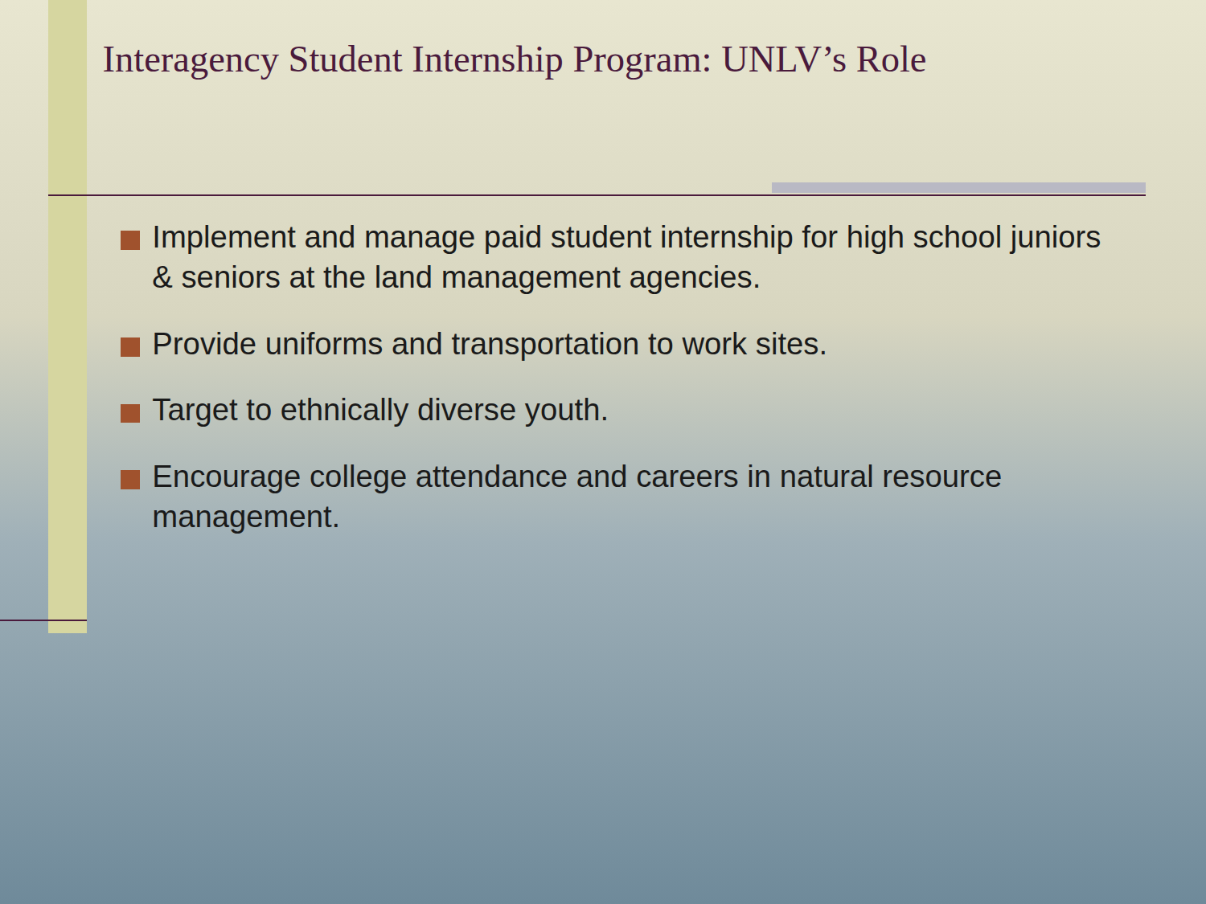Interagency Student Internship Program: UNLV’s Role
Implement and manage paid student internship for high school juniors & seniors at the land management agencies.
Provide uniforms and transportation to work sites.
Target to ethnically diverse youth.
Encourage college attendance and careers in natural resource management.